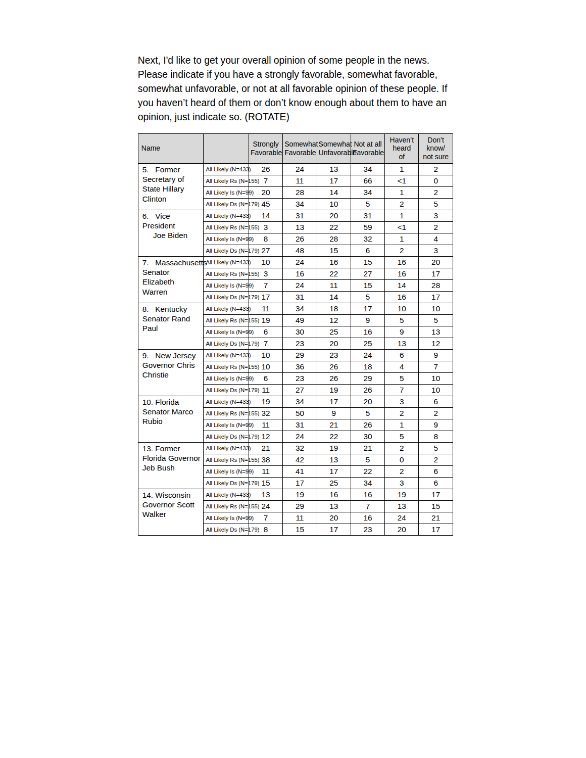Next, I'd like to get your overall opinion of some people in the news. Please indicate if you have a strongly favorable, somewhat favorable, somewhat unfavorable, or not at all favorable opinion of these people. If you haven’t heard of them or don’t know enough about them to have an opinion, just indicate so. (ROTATE)
| Name | | Strongly Favorable | Somewhat Favorable | Somewhat Unfavorable | Not at all Favorable | Haven’t heard of | Don’t know/ not sure |
| --- | --- | --- | --- | --- | --- | --- | --- |
| 5. Former Secretary of State Hillary Clinton | All Likely (N=433) | 26 | 24 | 13 | 34 | 1 | 2 |
| All Likely Rs (N=155) | 7 | 11 | 17 | 66 | <1 | 0 |
| All Likely Is (N=99) | 20 | 28 | 14 | 34 | 1 | 2 |
| All Likely Ds (N=179) | 45 | 34 | 10 | 5 | 2 | 5 |
| 6. Vice President Joe Biden | All Likely (N=433) | 14 | 31 | 20 | 31 | 1 | 3 |
| All Likely Rs (N=155) | 3 | 13 | 22 | 59 | <1 | 2 |
| All Likely Is (N=99) | 8 | 26 | 28 | 32 | 1 | 4 |
| All Likely Ds (N=179) | 27 | 48 | 15 | 6 | 2 | 3 |
| 7. Massachusetts Senator Elizabeth Warren | All Likely (N=433) | 10 | 24 | 16 | 15 | 16 | 20 |
| All Likely Rs (N=155) | 3 | 16 | 22 | 27 | 16 | 17 |
| All Likely Is (N=99) | 7 | 24 | 11 | 15 | 14 | 28 |
| All Likely Ds (N=179) | 17 | 31 | 14 | 5 | 16 | 17 |
| 8. Kentucky Senator Rand Paul | All Likely (N=433) | 11 | 34 | 18 | 17 | 10 | 10 |
| All Likely Rs (N=155) | 19 | 49 | 12 | 9 | 5 | 5 |
| All Likely Is (N=99) | 6 | 30 | 25 | 16 | 9 | 13 |
| All Likely Ds (N=179) | 7 | 23 | 20 | 25 | 13 | 12 |
| 9. New Jersey Governor Chris Christie | All Likely (N=433) | 10 | 29 | 23 | 24 | 6 | 9 |
| All Likely Rs (N=155) | 10 | 36 | 26 | 18 | 4 | 7 |
| All Likely Is (N=99) | 6 | 23 | 26 | 29 | 5 | 10 |
| All Likely Ds (N=179) | 11 | 27 | 19 | 26 | 7 | 10 |
| 10. Florida Senator Marco Rubio | All Likely (N=433) | 19 | 34 | 17 | 20 | 3 | 6 |
| All Likely Rs (N=155) | 32 | 50 | 9 | 5 | 2 | 2 |
| All Likely Is (N=99) | 11 | 31 | 21 | 26 | 1 | 9 |
| All Likely Ds (N=179) | 12 | 24 | 22 | 30 | 5 | 8 |
| 13. Former Florida Governor Jeb Bush | All Likely (N=433) | 21 | 32 | 19 | 21 | 2 | 5 |
| All Likely Rs (N=155) | 38 | 42 | 13 | 5 | 0 | 2 |
| All Likely Is (N=99) | 11 | 41 | 17 | 22 | 2 | 6 |
| All Likely Ds (N=179) | 15 | 17 | 25 | 34 | 3 | 6 |
| 14. Wisconsin Governor Scott Walker | All Likely (N=433) | 13 | 19 | 16 | 16 | 19 | 17 |
| All Likely Rs (N=155) | 24 | 29 | 13 | 7 | 13 | 15 |
| All Likely Is (N=99) | 7 | 11 | 20 | 16 | 24 | 21 |
| All Likely Ds (N=179) | 8 | 15 | 17 | 23 | 20 | 17 |